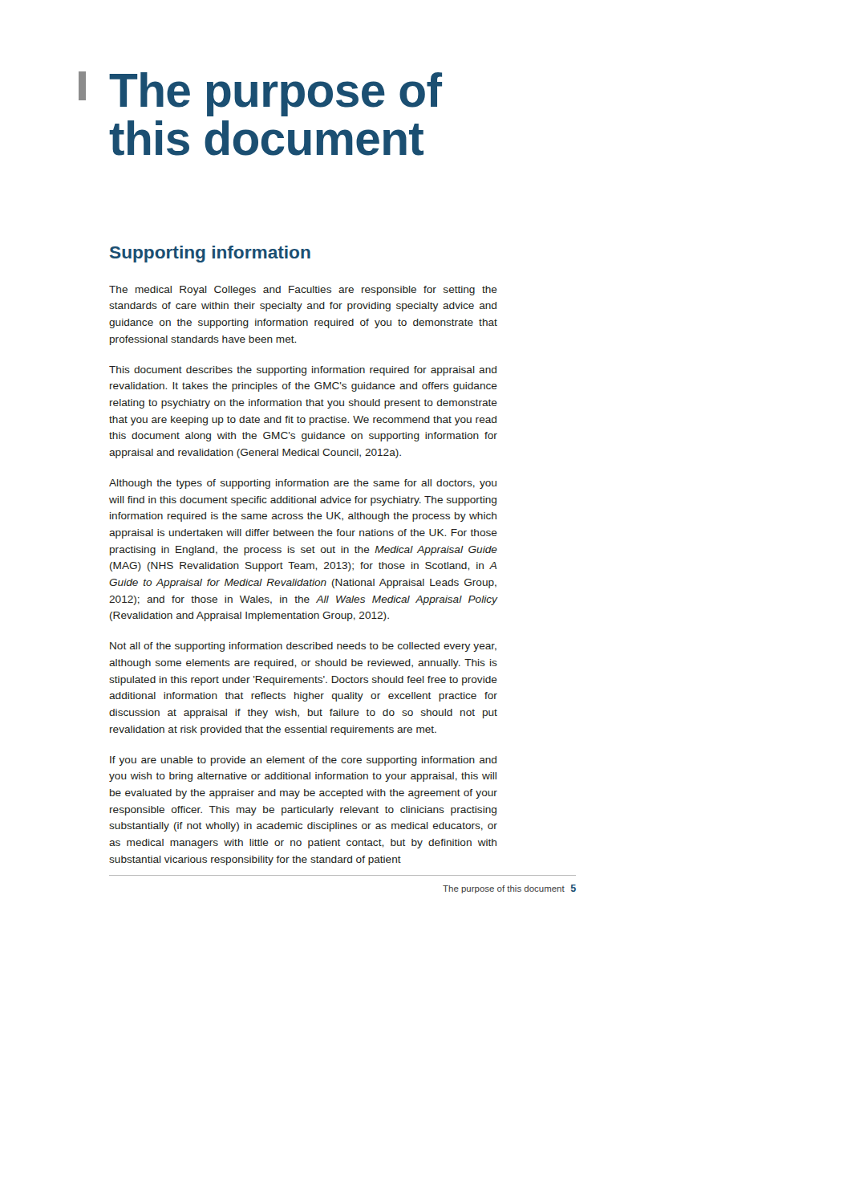The purpose of
this document
Supporting information
The medical Royal Colleges and Faculties are responsible for setting the standards of care within their specialty and for providing specialty advice and guidance on the supporting information required of you to demonstrate that professional standards have been met.
This document describes the supporting information required for appraisal and revalidation. It takes the principles of the GMC's guidance and offers guidance relating to psychiatry on the information that you should present to demonstrate that you are keeping up to date and fit to practise. We recommend that you read this document along with the GMC's guidance on supporting information for appraisal and revalidation (General Medical Council, 2012a).
Although the types of supporting information are the same for all doctors, you will find in this document specific additional advice for psychiatry. The supporting information required is the same across the UK, although the process by which appraisal is undertaken will differ between the four nations of the UK. For those practising in England, the process is set out in the Medical Appraisal Guide (MAG) (NHS Revalidation Support Team, 2013); for those in Scotland, in A Guide to Appraisal for Medical Revalidation (National Appraisal Leads Group, 2012); and for those in Wales, in the All Wales Medical Appraisal Policy (Revalidation and Appraisal Implementation Group, 2012).
Not all of the supporting information described needs to be collected every year, although some elements are required, or should be reviewed, annually. This is stipulated in this report under 'Requirements'. Doctors should feel free to provide additional information that reflects higher quality or excellent practice for discussion at appraisal if they wish, but failure to do so should not put revalidation at risk provided that the essential requirements are met.
If you are unable to provide an element of the core supporting information and you wish to bring alternative or additional information to your appraisal, this will be evaluated by the appraiser and may be accepted with the agreement of your responsible officer. This may be particularly relevant to clinicians practising substantially (if not wholly) in academic disciplines or as medical educators, or as medical managers with little or no patient contact, but by definition with substantial vicarious responsibility for the standard of patient
The purpose of this document5